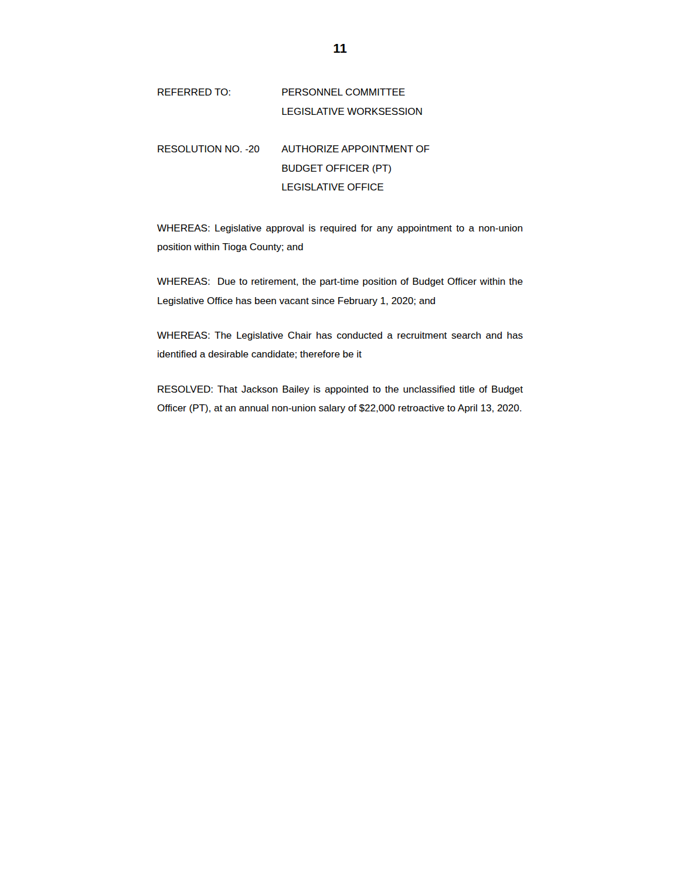11
| REFERRED TO: | PERSONNEL COMMITTEE LEGISLATIVE WORKSESSION |
| RESOLUTION NO. -20 | AUTHORIZE APPOINTMENT OF BUDGET OFFICER (PT) LEGISLATIVE OFFICE |
WHEREAS: Legislative approval is required for any appointment to a non-union position within Tioga County; and
WHEREAS: Due to retirement, the part-time position of Budget Officer within the Legislative Office has been vacant since February 1, 2020; and
WHEREAS: The Legislative Chair has conducted a recruitment search and has identified a desirable candidate; therefore be it
RESOLVED: That Jackson Bailey is appointed to the unclassified title of Budget Officer (PT), at an annual non-union salary of $22,000 retroactive to April 13, 2020.